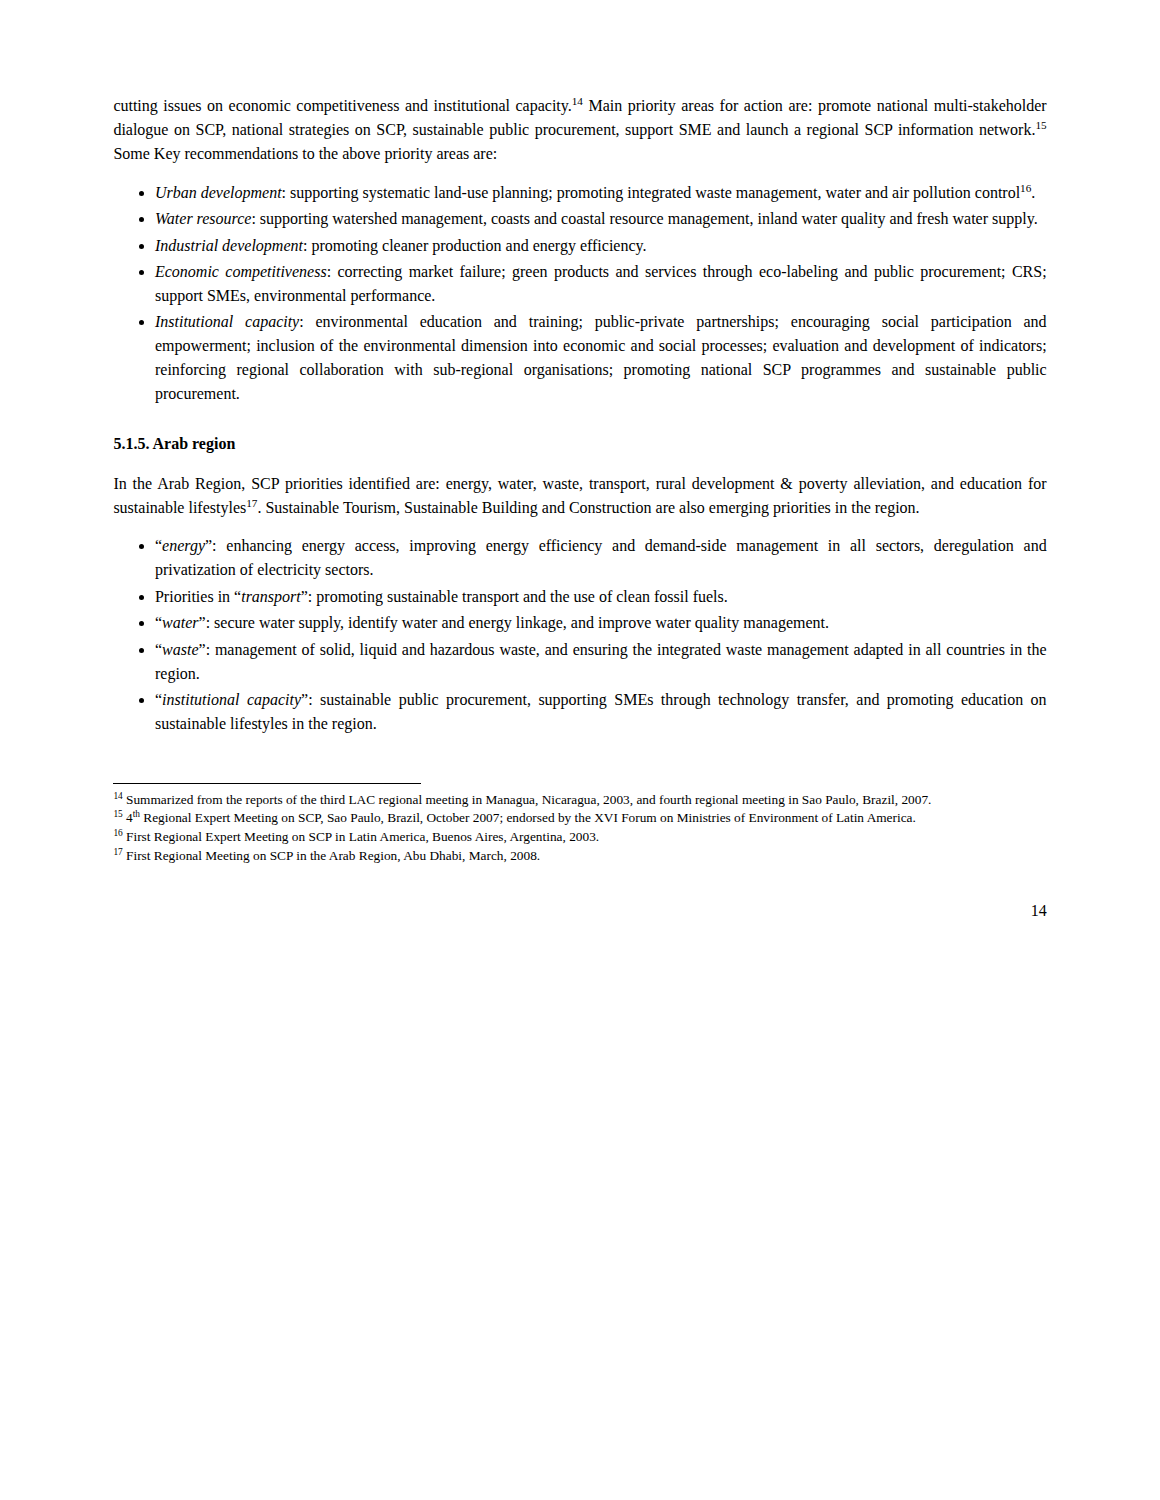cutting issues on economic competitiveness and institutional capacity.14 Main priority areas for action are: promote national multi-stakeholder dialogue on SCP, national strategies on SCP, sustainable public procurement, support SME and launch a regional SCP information network.15 Some Key recommendations to the above priority areas are:
Urban development: supporting systematic land-use planning; promoting integrated waste management, water and air pollution control16.
Water resource: supporting watershed management, coasts and coastal resource management, inland water quality and fresh water supply.
Industrial development: promoting cleaner production and energy efficiency.
Economic competitiveness: correcting market failure; green products and services through eco-labeling and public procurement; CRS; support SMEs, environmental performance.
Institutional capacity: environmental education and training; public-private partnerships; encouraging social participation and empowerment; inclusion of the environmental dimension into economic and social processes; evaluation and development of indicators; reinforcing regional collaboration with sub-regional organisations; promoting national SCP programmes and sustainable public procurement.
5.1.5. Arab region
In the Arab Region, SCP priorities identified are: energy, water, waste, transport, rural development & poverty alleviation, and education for sustainable lifestyles17. Sustainable Tourism, Sustainable Building and Construction are also emerging priorities in the region.
“energy”: enhancing energy access, improving energy efficiency and demand-side management in all sectors, deregulation and privatization of electricity sectors.
Priorities in “transport”: promoting sustainable transport and the use of clean fossil fuels.
“water”: secure water supply, identify water and energy linkage, and improve water quality management.
“waste”: management of solid, liquid and hazardous waste, and ensuring the integrated waste management adapted in all countries in the region.
“institutional capacity”: sustainable public procurement, supporting SMEs through technology transfer, and promoting education on sustainable lifestyles in the region.
14 Summarized from the reports of the third LAC regional meeting in Managua, Nicaragua, 2003, and fourth regional meeting in Sao Paulo, Brazil, 2007.
15 4th Regional Expert Meeting on SCP, Sao Paulo, Brazil, October 2007; endorsed by the XVI Forum on Ministries of Environment of Latin America.
16 First Regional Expert Meeting on SCP in Latin America, Buenos Aires, Argentina, 2003.
17 First Regional Meeting on SCP in the Arab Region, Abu Dhabi, March, 2008.
14